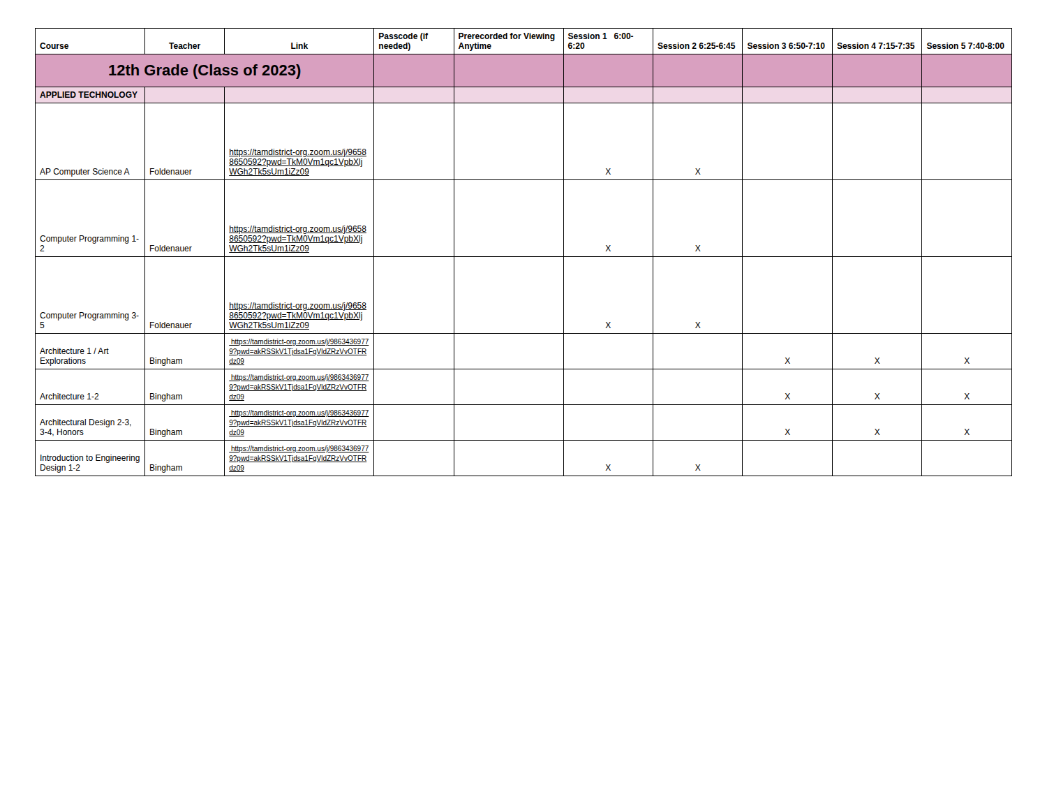| 12th Grade (Class of 2023) | | | | | | | |
| Course | Teacher | Link | Passcode (if needed) | Prerecorded for Viewing Anytime | Session 1 6:00-6:20 | Session 2 6:25-6:45 | Session 3 6:50-7:10 | Session 4 7:15-7:35 | Session 5 7:40-8:00 |
| APPLIED TECHNOLOGY | | | | | | | | | |
| AP Computer Science A | Foldenauer | https://tamdistrict-org.zoom.us/j/96588650592?pwd=TkM0Vm1qc1VpbXljWGh2Tk5sUm1iZz09 | | | X | X | | | |
| Computer Programming 1-2 | Foldenauer | https://tamdistrict-org.zoom.us/j/96588650592?pwd=TkM0Vm1qc1VpbXljWGh2Tk5sUm1iZz09 | | | X | X | | | |
| Computer Programming 3-5 | Foldenauer | https://tamdistrict-org.zoom.us/j/96588650592?pwd=TkM0Vm1qc1VpbXljWGh2Tk5sUm1iZz09 | | | X | X | | | |
| Architecture 1 / Art Explorations | Bingham | https://tamdistrict-org.zoom.us/j/98634369779?pwd=akRSSkV1Tjdsa1FqVldZRzVvOTFRdz09 | | | | | X | X | X |
| Architecture 1-2 | Bingham | https://tamdistrict-org.zoom.us/j/98634369779?pwd=akRSSkV1Tjdsa1FqVldZRzVvOTFRdz09 | | | | | X | X | X |
| Architectural Design 2-3, 3-4, Honors | Bingham | https://tamdistrict-org.zoom.us/j/98634369779?pwd=akRSSkV1Tjdsa1FqVldZRzVvOTFRdz09 | | | | | X | X | X |
| Introduction to Engineering Design 1-2 | Bingham | https://tamdistrict-org.zoom.us/j/98634369779?pwd=akRSSkV1Tjdsa1FqVldZRzVvOTFRdz09 | | | X | X | | | |